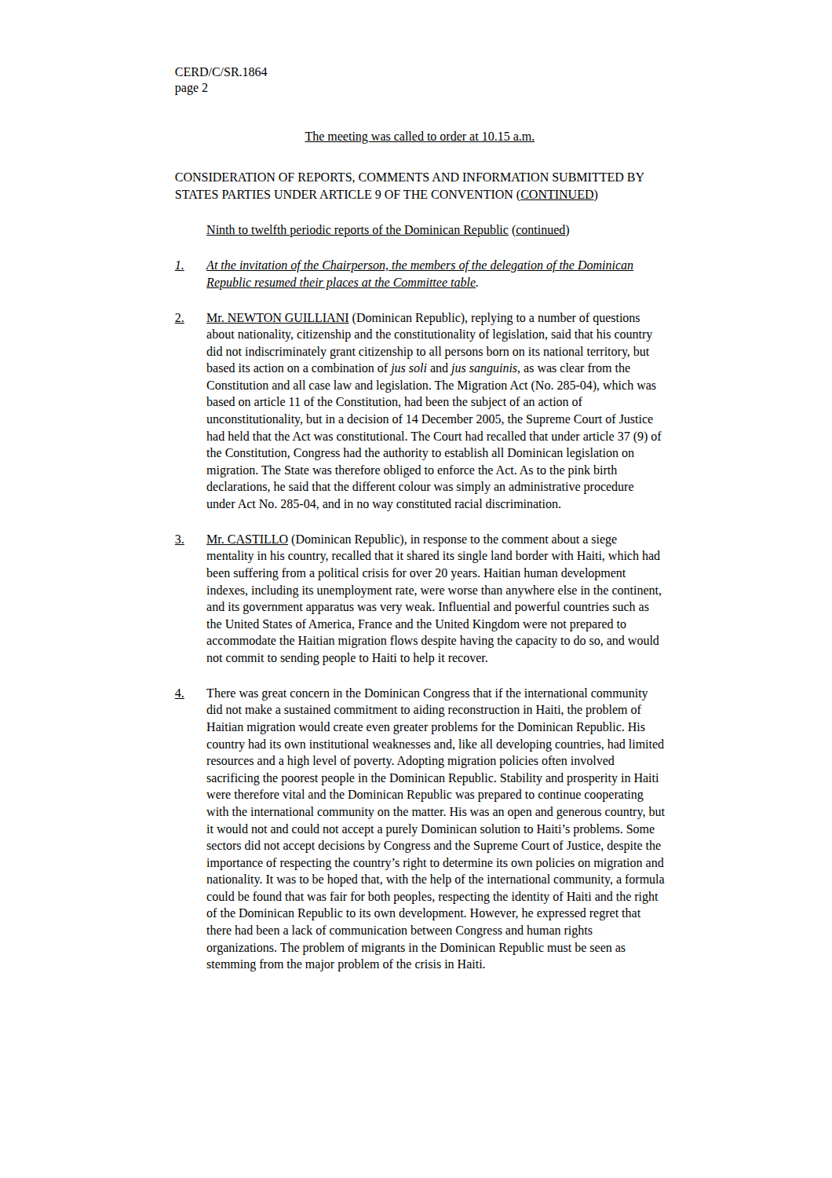CERD/C/SR.1864 page 2
The meeting was called to order at 10.15 a.m.
CONSIDERATION OF REPORTS, COMMENTS AND INFORMATION SUBMITTED BY STATES PARTIES UNDER ARTICLE 9 OF THE CONVENTION (continued)
Ninth to twelfth periodic reports of the Dominican Republic (continued)
1. At the invitation of the Chairperson, the members of the delegation of the Dominican Republic resumed their places at the Committee table.
2. Mr. NEWTON GUILLIANI (Dominican Republic), replying to a number of questions about nationality, citizenship and the constitutionality of legislation, said that his country did not indiscriminately grant citizenship to all persons born on its national territory, but based its action on a combination of jus soli and jus sanguinis, as was clear from the Constitution and all case law and legislation. The Migration Act (No. 285-04), which was based on article 11 of the Constitution, had been the subject of an action of unconstitutionality, but in a decision of 14 December 2005, the Supreme Court of Justice had held that the Act was constitutional. The Court had recalled that under article 37 (9) of the Constitution, Congress had the authority to establish all Dominican legislation on migration. The State was therefore obliged to enforce the Act. As to the pink birth declarations, he said that the different colour was simply an administrative procedure under Act No. 285-04, and in no way constituted racial discrimination.
3. Mr. CASTILLO (Dominican Republic), in response to the comment about a siege mentality in his country, recalled that it shared its single land border with Haiti, which had been suffering from a political crisis for over 20 years. Haitian human development indexes, including its unemployment rate, were worse than anywhere else in the continent, and its government apparatus was very weak. Influential and powerful countries such as the United States of America, France and the United Kingdom were not prepared to accommodate the Haitian migration flows despite having the capacity to do so, and would not commit to sending people to Haiti to help it recover.
4. There was great concern in the Dominican Congress that if the international community did not make a sustained commitment to aiding reconstruction in Haiti, the problem of Haitian migration would create even greater problems for the Dominican Republic. His country had its own institutional weaknesses and, like all developing countries, had limited resources and a high level of poverty. Adopting migration policies often involved sacrificing the poorest people in the Dominican Republic. Stability and prosperity in Haiti were therefore vital and the Dominican Republic was prepared to continue cooperating with the international community on the matter. His was an open and generous country, but it would not and could not accept a purely Dominican solution to Haiti’s problems. Some sectors did not accept decisions by Congress and the Supreme Court of Justice, despite the importance of respecting the country’s right to determine its own policies on migration and nationality. It was to be hoped that, with the help of the international community, a formula could be found that was fair for both peoples, respecting the identity of Haiti and the right of the Dominican Republic to its own development. However, he expressed regret that there had been a lack of communication between Congress and human rights organizations. The problem of migrants in the Dominican Republic must be seen as stemming from the major problem of the crisis in Haiti.